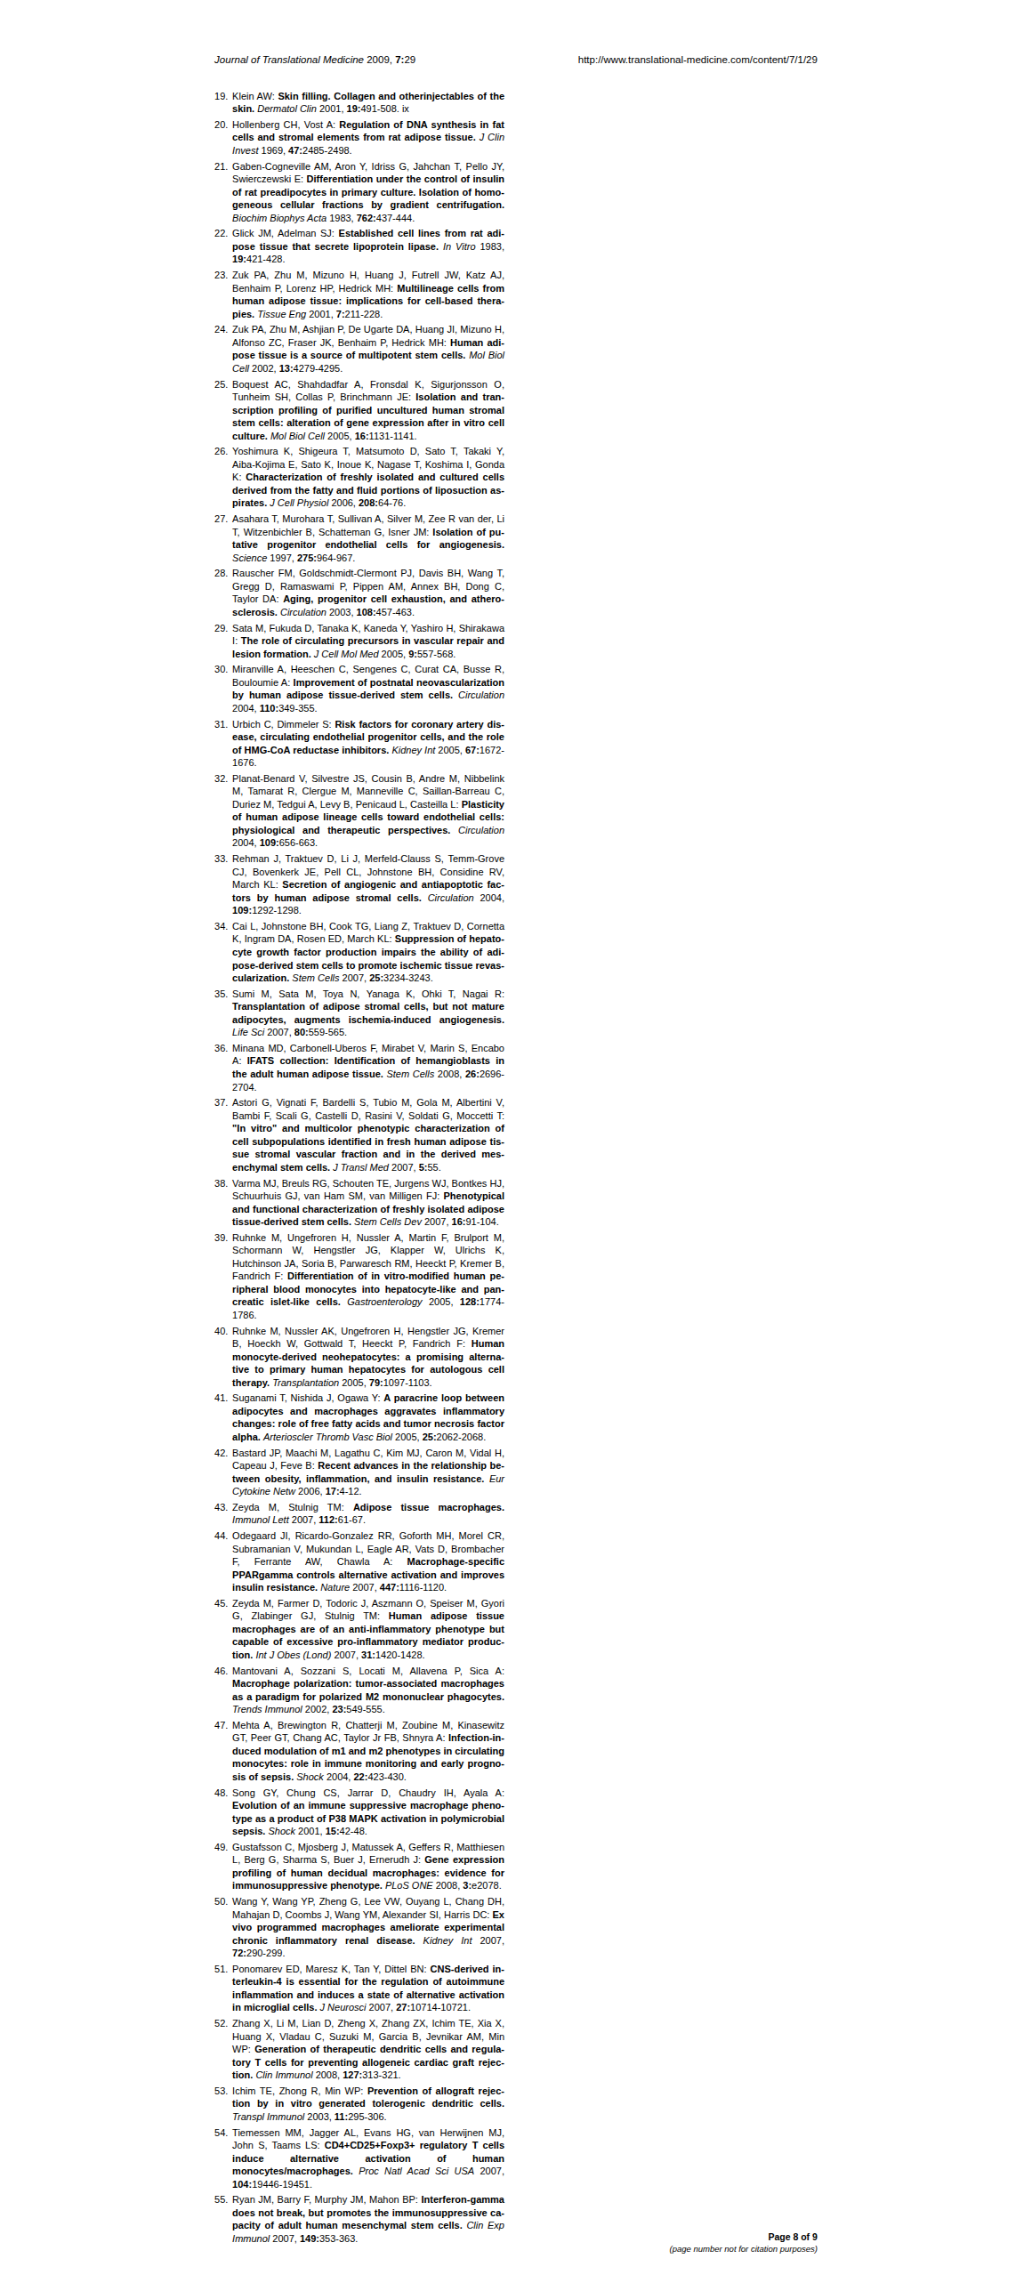Journal of Translational Medicine 2009, 7: 29
http://www.translational-medicine.com/content/7/1/29
Klein AW: Skin filling. Collagen and otherinjectables of the skin. Dermatol Clin 2001, 19: 491-508. ix
Hollenberg CH, Vost A: Regulation of DNA synthesis in fat cells and stromal elements from rat adipose tissue. J Clin Invest 1969, 47: 2485-2498.
Gaben-Cogneville AM, Aron Y, Idriss G, Jahchan T, Pello JY, Swierczewski E: Differentiation under the control of insulin of rat preadipocytes in primary culture. Isolation of homogeneous cellular fractions by gradient centrifugation. Biochim Biophys Acta 1983, 762: 437-444.
Glick JM, Adelman SJ: Established cell lines from rat adipose tissue that secrete lipoprotein lipase. In Vitro 1983, 19: 421-428.
Zuk PA, Zhu M, Mizuno H, Huang J, Futrell JW, Katz AJ, Benhaim P, Lorenz HP, Hedrick MH: Multilineage cells from human adipose tissue: implications for cell-based therapies. Tissue Eng 2001, 7: 211-228.
Zuk PA, Zhu M, Ashjian P, De Ugarte DA, Huang JI, Mizuno H, Alfonso ZC, Fraser JK, Benhaim P, Hedrick MH: Human adipose tissue is a source of multipotent stem cells. Mol Biol Cell 2002, 13: 4279-4295.
Boquest AC, Shahdadfar A, Fronsdal K, Sigurjonsson O, Tunheim SH, Collas P, Brinchmann JE: Isolation and transcription profiling of purified uncultured human stromal stem cells: alteration of gene expression after in vitro cell culture. Mol Biol Cell 2005, 16: 1131-1141.
Yoshimura K, Shigeura T, Matsumoto D, Sato T, Takaki Y, Aiba-Kojima E, Sato K, Inoue K, Nagase T, Koshima I, Gonda K: Characterization of freshly isolated and cultured cells derived from the fatty and fluid portions of liposuction aspirates. J Cell Physiol 2006, 208: 64-76.
Asahara T, Murohara T, Sullivan A, Silver M, Zee R van der, Li T, Witzenbichler B, Schatteman G, Isner JM: Isolation of putative progenitor endothelial cells for angiogenesis. Science 1997, 275: 964-967.
Rauscher FM, Goldschmidt-Clermont PJ, Davis BH, Wang T, Gregg D, Ramaswami P, Pippen AM, Annex BH, Dong C, Taylor DA: Aging, progenitor cell exhaustion, and atherosclerosis. Circulation 2003, 108: 457-463.
Sata M, Fukuda D, Tanaka K, Kaneda Y, Yashiro H, Shirakawa I: The role of circulating precursors in vascular repair and lesion formation. J Cell Mol Med 2005, 9: 557-568.
Miranville A, Heeschen C, Sengenes C, Curat CA, Busse R, Bouloumie A: Improvement of postnatal neovascularization by human adipose tissue-derived stem cells. Circulation 2004, 110: 349-355.
Urbich C, Dimmeler S: Risk factors for coronary artery disease, circulating endothelial progenitor cells, and the role of HMG-CoA reductase inhibitors. Kidney Int 2005, 67: 1672-1676.
Planat-Benard V, Silvestre JS, Cousin B, Andre M, Nibbelink M, Tamarat R, Clergue M, Manneville C, Saillan-Barreau C, Duriez M, Tedgui A, Levy B, Penicaud L, Casteilla L: Plasticity of human adipose lineage cells toward endothelial cells: physiological and therapeutic perspectives. Circulation 2004, 109: 656-663.
Rehman J, Traktuev D, Li J, Merfeld-Clauss S, Temm-Grove CJ, Bovenkerk JE, Pell CL, Johnstone BH, Considine RV, March KL: Secretion of angiogenic and antiapoptotic factors by human adipose stromal cells. Circulation 2004, 109: 1292-1298.
Cai L, Johnstone BH, Cook TG, Liang Z, Traktuev D, Cornetta K, Ingram DA, Rosen ED, March KL: Suppression of hepatocyte growth factor production impairs the ability of adipose-derived stem cells to promote ischemic tissue revascularization. Stem Cells 2007, 25: 3234-3243.
Sumi M, Sata M, Toya N, Yanaga K, Ohki T, Nagai R: Transplantation of adipose stromal cells, but not mature adipocytes, augments ischemia-induced angiogenesis. Life Sci 2007, 80: 559-565.
Minana MD, Carbonell-Uberos F, Mirabet V, Marin S, Encabo A: IFATS collection: Identification of hemangioblasts in the adult human adipose tissue. Stem Cells 2008, 26: 2696-2704.
Astori G, Vignati F, Bardelli S, Tubio M, Gola M, Albertini V, Bambi F, Scali G, Castelli D, Rasini V, Soldati G, Moccetti T: "In vitro" and multicolor phenotypic characterization of cell subpopulations identified in fresh human adipose tissue stromal vascular fraction and in the derived mesenchymal stem cells. J Transl Med 2007, 5: 55.
Varma MJ, Breuls RG, Schouten TE, Jurgens WJ, Bontkes HJ, Schuurhuis GJ, van Ham SM, van Milligen FJ: Phenotypical and functional characterization of freshly isolated adipose tissue-derived stem cells. Stem Cells Dev 2007, 16: 91-104.
Ruhnke M, Ungefroren H, Nussler A, Martin F, Brulport M, Schormann W, Hengstler JG, Klapper W, Ulrichs K, Hutchinson JA, Soria B, Parwaresch RM, Heeckt P, Kremer B, Fandrich F: Differentiation of in vitro-modified human peripheral blood monocytes into hepatocyte-like and pancreatic islet-like cells. Gastroenterology 2005, 128: 1774-1786.
Ruhnke M, Nussler AK, Ungefroren H, Hengstler JG, Kremer B, Hoeckh W, Gottwald T, Heeckt P, Fandrich F: Human monocyte-derived neohepatocytes: a promising alternative to primary human hepatocytes for autologous cell therapy. Transplantation 2005, 79: 1097-1103.
Suganami T, Nishida J, Ogawa Y: A paracrine loop between adipocytes and macrophages aggravates inflammatory changes: role of free fatty acids and tumor necrosis factor alpha. Arterioscler Thromb Vasc Biol 2005, 25: 2062-2068.
Bastard JP, Maachi M, Lagathu C, Kim MJ, Caron M, Vidal H, Capeau J, Feve B: Recent advances in the relationship between obesity, inflammation, and insulin resistance. Eur Cytokine Netw 2006, 17: 4-12.
Zeyda M, Stulnig TM: Adipose tissue macrophages. Immunol Lett 2007, 112: 61-67.
Odegaard JI, Ricardo-Gonzalez RR, Goforth MH, Morel CR, Subramanian V, Mukundan L, Eagle AR, Vats D, Brombacher F, Ferrante AW, Chawla A: Macrophage-specific PPARgamma controls alternative activation and improves insulin resistance. Nature 2007, 447: 1116-1120.
Zeyda M, Farmer D, Todoric J, Aszmann O, Speiser M, Gyori G, Zlabinger GJ, Stulnig TM: Human adipose tissue macrophages are of an anti-inflammatory phenotype but capable of excessive pro-inflammatory mediator production. Int J Obes (Lond) 2007, 31: 1420-1428.
Mantovani A, Sozzani S, Locati M, Allavena P, Sica A: Macrophage polarization: tumor-associated macrophages as a paradigm for polarized M2 mononuclear phagocytes. Trends Immunol 2002, 23: 549-555.
Mehta A, Brewington R, Chatterji M, Zoubine M, Kinasewitz GT, Peer GT, Chang AC, Taylor Jr FB, Shnyra A: Infection-induced modulation of m1 and m2 phenotypes in circulating monocytes: role in immune monitoring and early prognosis of sepsis. Shock 2004, 22: 423-430.
Song GY, Chung CS, Jarrar D, Chaudry IH, Ayala A: Evolution of an immune suppressive macrophage phenotype as a product of P38 MAPK activation in polymicrobial sepsis. Shock 2001, 15: 42-48.
Gustafsson C, Mjosberg J, Matussek A, Geffers R, Matthiesen L, Berg G, Sharma S, Buer J, Ernerudh J: Gene expression profiling of human decidual macrophages: evidence for immunosuppressive phenotype. PLoS ONE 2008, 3: e2078.
Wang Y, Wang YP, Zheng G, Lee VW, Ouyang L, Chang DH, Mahajan D, Coombs J, Wang YM, Alexander SI, Harris DC: Ex vivo programmed macrophages ameliorate experimental chronic inflammatory renal disease. Kidney Int 2007, 72: 290-299.
Ponomarev ED, Maresz K, Tan Y, Dittel BN: CNS-derived interleukin-4 is essential for the regulation of autoimmune inflammation and induces a state of alternative activation in microglial cells. J Neurosci 2007, 27: 10714-10721.
Zhang X, Li M, Lian D, Zheng X, Zhang ZX, Ichim TE, Xia X, Huang X, Vladau C, Suzuki M, Garcia B, Jevnikar AM, Min WP: Generation of therapeutic dendritic cells and regulatory T cells for preventing allogeneic cardiac graft rejection. Clin Immunol 2008, 127: 313-321.
Ichim TE, Zhong R, Min WP: Prevention of allograft rejection by in vitro generated tolerogenic dendritic cells. Transpl Immunol 2003, 11: 295-306.
Tiemessen MM, Jagger AL, Evans HG, van Herwijnen MJ, John S, Taams LS: CD4+CD25+Foxp3+ regulatory T cells induce alternative activation of human monocytes/macrophages. Proc Natl Acad Sci USA 2007, 104: 19446-19451.
Ryan JM, Barry F, Murphy JM, Mahon BP: Interferon-gamma does not break, but promotes the immunosuppressive capacity of adult human mesenchymal stem cells. Clin Exp Immunol 2007, 149: 353-363.
Page 8 of 9
(page number not for citation purposes)